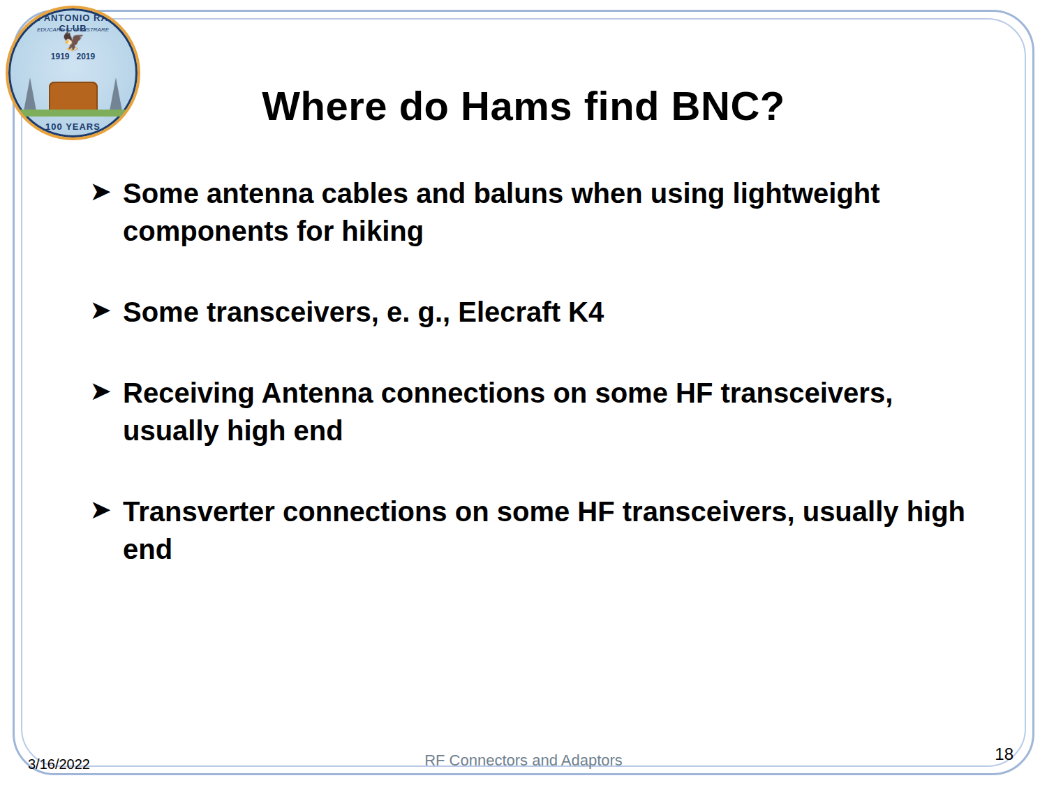SAN ANTONIO RADIO CLUB
EDUCARE ET MINISTRARE
🦅
1919 2019
100 YEARS
Where do Hams find BNC?
Some antenna cables and baluns when using lightweight components for hiking
Some transceivers, e. g., Elecraft K4
Receiving Antenna connections on some HF transceivers, usually high end
Transverter connections on some HF transceivers, usually high end
3/16/2022
RF Connectors and Adaptors
18